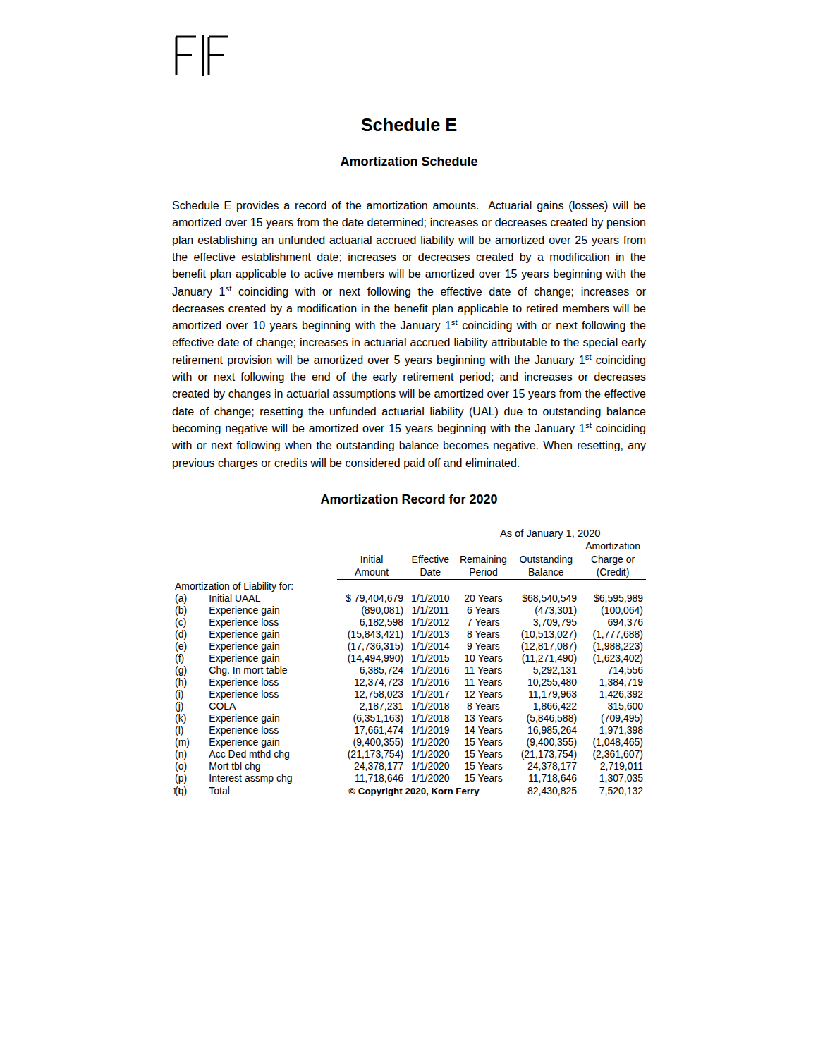Schedule E
Amortization Schedule
Schedule E provides a record of the amortization amounts. Actuarial gains (losses) will be amortized over 15 years from the date determined; increases or decreases created by pension plan establishing an unfunded actuarial accrued liability will be amortized over 25 years from the effective establishment date; increases or decreases created by a modification in the benefit plan applicable to active members will be amortized over 15 years beginning with the January 1st coinciding with or next following the effective date of change; increases or decreases created by a modification in the benefit plan applicable to retired members will be amortized over 10 years beginning with the January 1st coinciding with or next following the effective date of change; increases in actuarial accrued liability attributable to the special early retirement provision will be amortized over 5 years beginning with the January 1st coinciding with or next following the end of the early retirement period; and increases or decreases created by changes in actuarial assumptions will be amortized over 15 years from the effective date of change; resetting the unfunded actuarial liability (UAL) due to outstanding balance becoming negative will be amortized over 15 years beginning with the January 1st coinciding with or next following when the outstanding balance becomes negative. When resetting, any previous charges or credits will be considered paid off and eliminated.
Amortization Record for 2020
| | | | | As of January 1, 2020 |
| | | | | | | Amortization |
| | | Initial | Effective | Remaining | Outstanding | Charge or |
| | | Amount | Date | Period | Balance | (Credit) |
| Amortization of Liability for: |
| (a) | Initial UAAL | $ 79,404,679 | 1/1/2010 | 20 Years | $68,540,549 | $6,595,989 |
| (b) | Experience gain | (890,081) | 1/1/2011 | 6 Years | (473,301) | (100,064) |
| (c) | Experience loss | 6,182,598 | 1/1/2012 | 7 Years | 3,709,795 | 694,376 |
| (d) | Experience gain | (15,843,421) | 1/1/2013 | 8 Years | (10,513,027) | (1,777,688) |
| (e) | Experience gain | (17,736,315) | 1/1/2014 | 9 Years | (12,817,087) | (1,988,223) |
| (f) | Experience gain | (14,494,990) | 1/1/2015 | 10 Years | (11,271,490) | (1,623,402) |
| (g) | Chg. In mort table | 6,385,724 | 1/1/2016 | 11 Years | 5,292,131 | 714,556 |
| (h) | Experience loss | 12,374,723 | 1/1/2016 | 11 Years | 10,255,480 | 1,384,719 |
| (i) | Experience loss | 12,758,023 | 1/1/2017 | 12 Years | 11,179,963 | 1,426,392 |
| (j) | COLA | 2,187,231 | 1/1/2018 | 8 Years | 1,866,422 | 315,600 |
| (k) | Experience gain | (6,351,163) | 1/1/2018 | 13 Years | (5,846,588) | (709,495) |
| (l) | Experience loss | 17,661,474 | 1/1/2019 | 14 Years | 16,985,264 | 1,971,398 |
| (m) | Experience gain | (9,400,355) | 1/1/2020 | 15 Years | (9,400,355) | (1,048,465) |
| (n) | Acc Ded mthd chg | (21,173,754) | 1/1/2020 | 15 Years | (21,173,754) | (2,361,607) |
| (o) | Mort tbl chg | 24,378,177 | 1/1/2020 | 15 Years | 24,378,177 | 2,719,011 |
| (p) | Interest assmp chg | 11,718,646 | 1/1/2020 | 15 Years | 11,718,646 | 1,307,035 |
| (q) | Total | | | | 82,430,825 | 7,520,132 |
11
© Copyright 2020, Korn Ferry